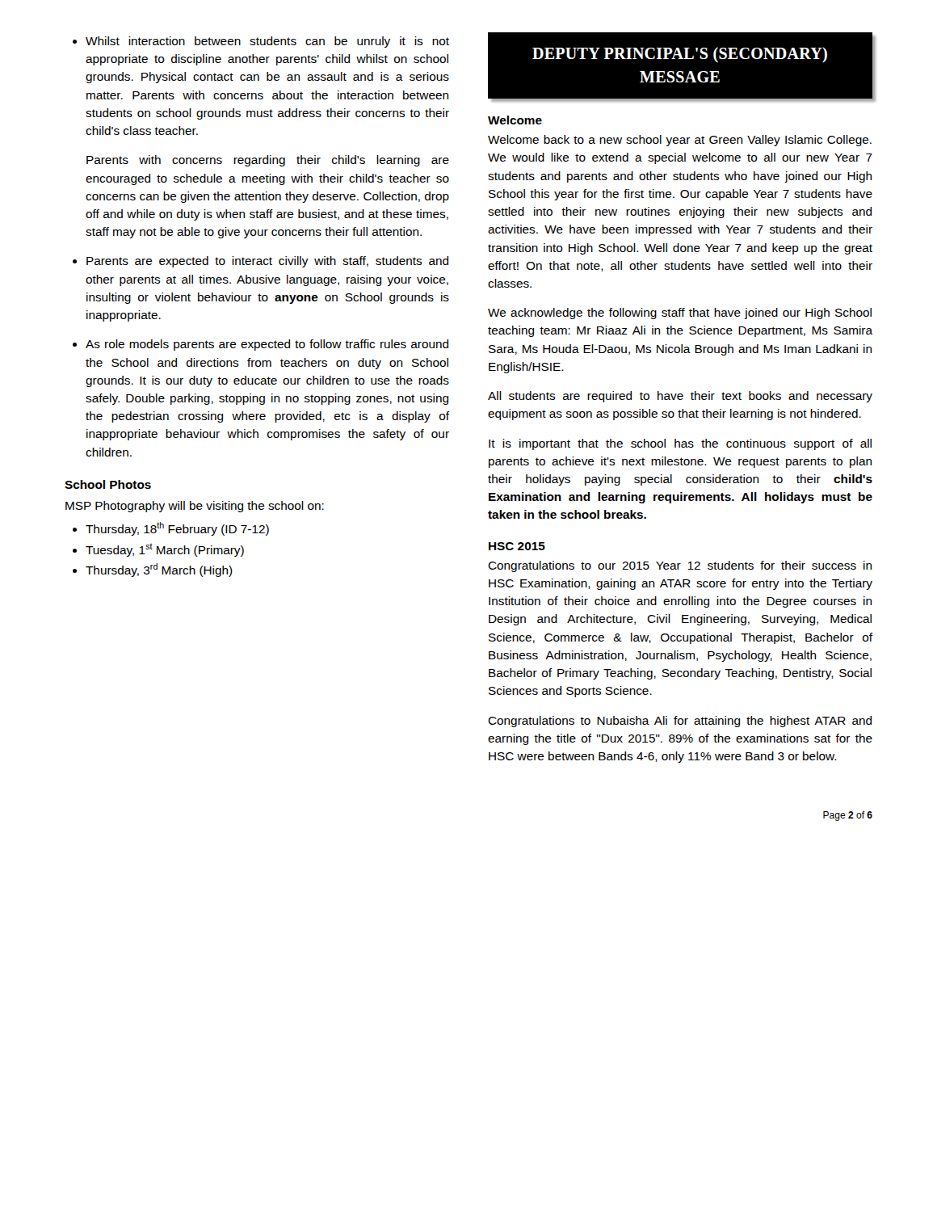Whilst interaction between students can be unruly it is not appropriate to discipline another parents' child whilst on school grounds. Physical contact can be an assault and is a serious matter. Parents with concerns about the interaction between students on school grounds must address their concerns to their child's class teacher.
Parents with concerns regarding their child's learning are encouraged to schedule a meeting with their child's teacher so concerns can be given the attention they deserve. Collection, drop off and while on duty is when staff are busiest, and at these times, staff may not be able to give your concerns their full attention.
Parents are expected to interact civilly with staff, students and other parents at all times. Abusive language, raising your voice, insulting or violent behaviour to anyone on School grounds is inappropriate.
As role models parents are expected to follow traffic rules around the School and directions from teachers on duty on School grounds. It is our duty to educate our children to use the roads safely. Double parking, stopping in no stopping zones, not using the pedestrian crossing where provided, etc is a display of inappropriate behaviour which compromises the safety of our children.
School Photos
MSP Photography will be visiting the school on:
Thursday, 18th February (ID 7-12)
Tuesday, 1st March (Primary)
Thursday, 3rd March (High)
DEPUTY PRINCIPAL'S (SECONDARY) MESSAGE
Welcome
Welcome back to a new school year at Green Valley Islamic College. We would like to extend a special welcome to all our new Year 7 students and parents and other students who have joined our High School this year for the first time. Our capable Year 7 students have settled into their new routines enjoying their new subjects and activities. We have been impressed with Year 7 students and their transition into High School. Well done Year 7 and keep up the great effort! On that note, all other students have settled well into their classes.
We acknowledge the following staff that have joined our High School teaching team: Mr Riaaz Ali in the Science Department, Ms Samira Sara, Ms Houda El-Daou, Ms Nicola Brough and Ms Iman Ladkani in English/HSIE.
All students are required to have their text books and necessary equipment as soon as possible so that their learning is not hindered.
It is important that the school has the continuous support of all parents to achieve it's next milestone. We request parents to plan their holidays paying special consideration to their child's Examination and learning requirements. All holidays must be taken in the school breaks.
HSC 2015
Congratulations to our 2015 Year 12 students for their success in HSC Examination, gaining an ATAR score for entry into the Tertiary Institution of their choice and enrolling into the Degree courses in Design and Architecture, Civil Engineering, Surveying, Medical Science, Commerce & law, Occupational Therapist, Bachelor of Business Administration, Journalism, Psychology, Health Science, Bachelor of Primary Teaching, Secondary Teaching, Dentistry, Social Sciences and Sports Science.
Congratulations to Nubaisha Ali for attaining the highest ATAR and earning the title of "Dux 2015". 89% of the examinations sat for the HSC were between Bands 4-6, only 11% were Band 3 or below.
Page 2 of 6